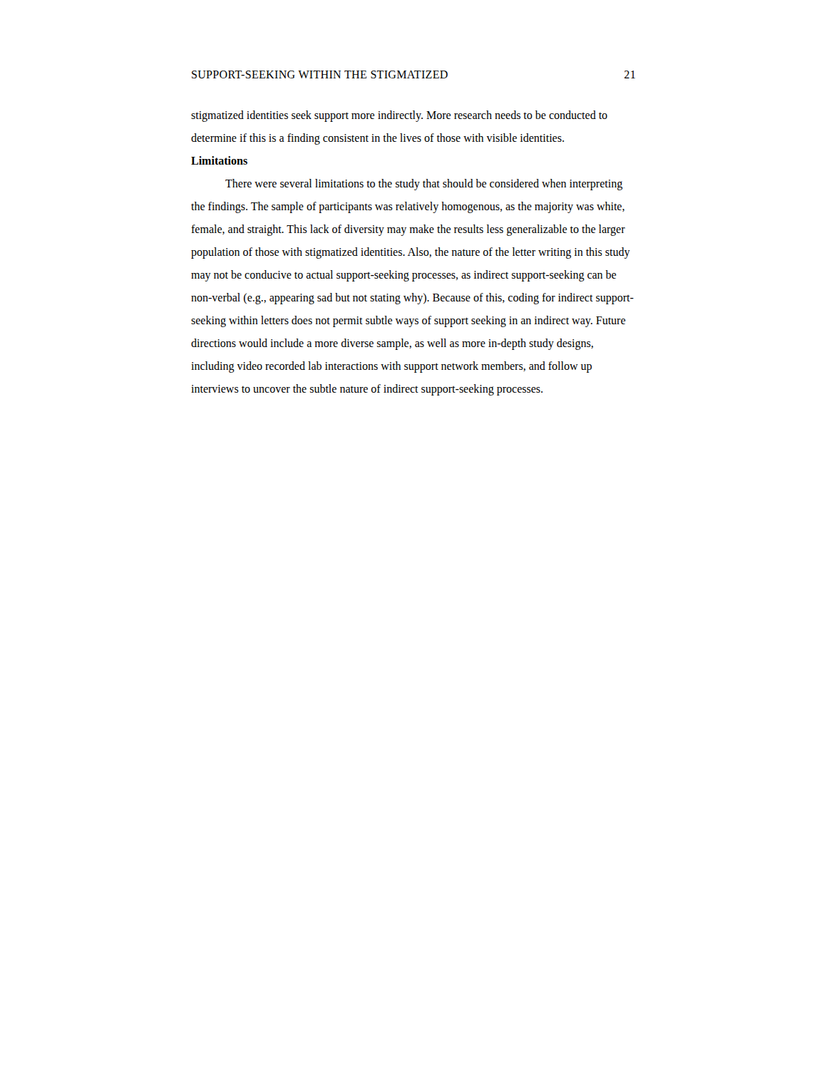Support-Seeking Within the Stigmatized 21
stigmatized identities seek support more indirectly. More research needs to be conducted to determine if this is a finding consistent in the lives of those with visible identities.
Limitations
There were several limitations to the study that should be considered when interpreting the findings. The sample of participants was relatively homogenous, as the majority was white, female, and straight. This lack of diversity may make the results less generalizable to the larger population of those with stigmatized identities. Also, the nature of the letter writing in this study may not be conducive to actual support-seeking processes, as indirect support-seeking can be non-verbal (e.g., appearing sad but not stating why). Because of this, coding for indirect support-seeking within letters does not permit subtle ways of support seeking in an indirect way. Future directions would include a more diverse sample, as well as more in-depth study designs, including video recorded lab interactions with support network members, and follow up interviews to uncover the subtle nature of indirect support-seeking processes.